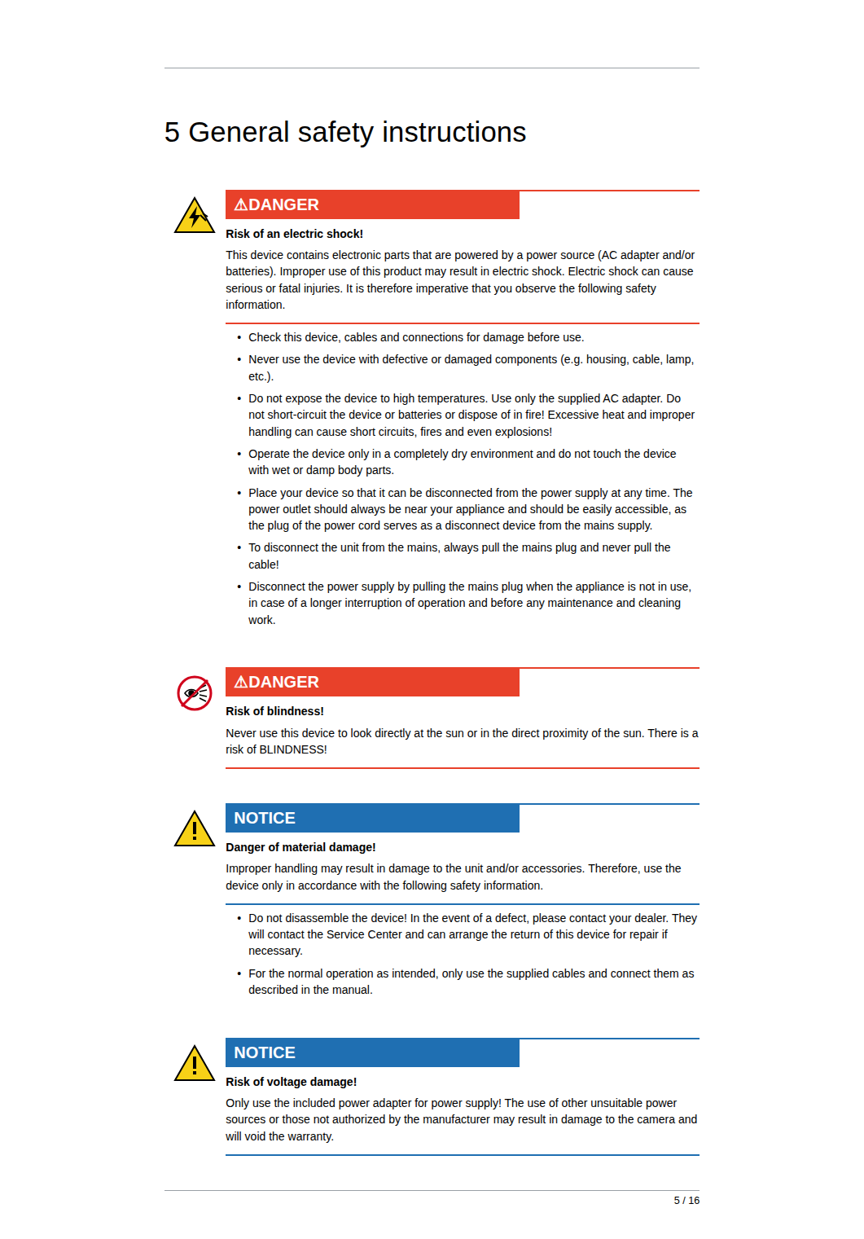5 General safety instructions
⚠DANGER
Risk of an electric shock!
This device contains electronic parts that are powered by a power source (AC adapter and/or batteries). Improper use of this product may result in electric shock. Electric shock can cause serious or fatal injuries. It is therefore imperative that you observe the following safety information.
Check this device, cables and connections for damage before use.
Never use the device with defective or damaged components (e.g. housing, cable, lamp, etc.).
Do not expose the device to high temperatures. Use only the supplied AC adapter. Do not short-circuit the device or batteries or dispose of in fire! Excessive heat and improper handling can cause short circuits, fires and even explosions!
Operate the device only in a completely dry environment and do not touch the device with wet or damp body parts.
Place your device so that it can be disconnected from the power supply at any time. The power outlet should always be near your appliance and should be easily accessible, as the plug of the power cord serves as a disconnect device from the mains supply.
To disconnect the unit from the mains, always pull the mains plug and never pull the cable!
Disconnect the power supply by pulling the mains plug when the appliance is not in use, in case of a longer interruption of operation and before any maintenance and cleaning work.
⚠DANGER
Risk of blindness!
Never use this device to look directly at the sun or in the direct proximity of the sun. There is a risk of BLINDNESS!
NOTICE
Danger of material damage!
Improper handling may result in damage to the unit and/or accessories. Therefore, use the device only in accordance with the following safety information.
Do not disassemble the device! In the event of a defect, please contact your dealer. They will contact the Service Center and can arrange the return of this device for repair if necessary.
For the normal operation as intended, only use the supplied cables and connect them as described in the manual.
NOTICE
Risk of voltage damage!
Only use the included power adapter for power supply! The use of other unsuitable power sources or those not authorized by the manufacturer may result in damage to the camera and will void the warranty.
5 / 16